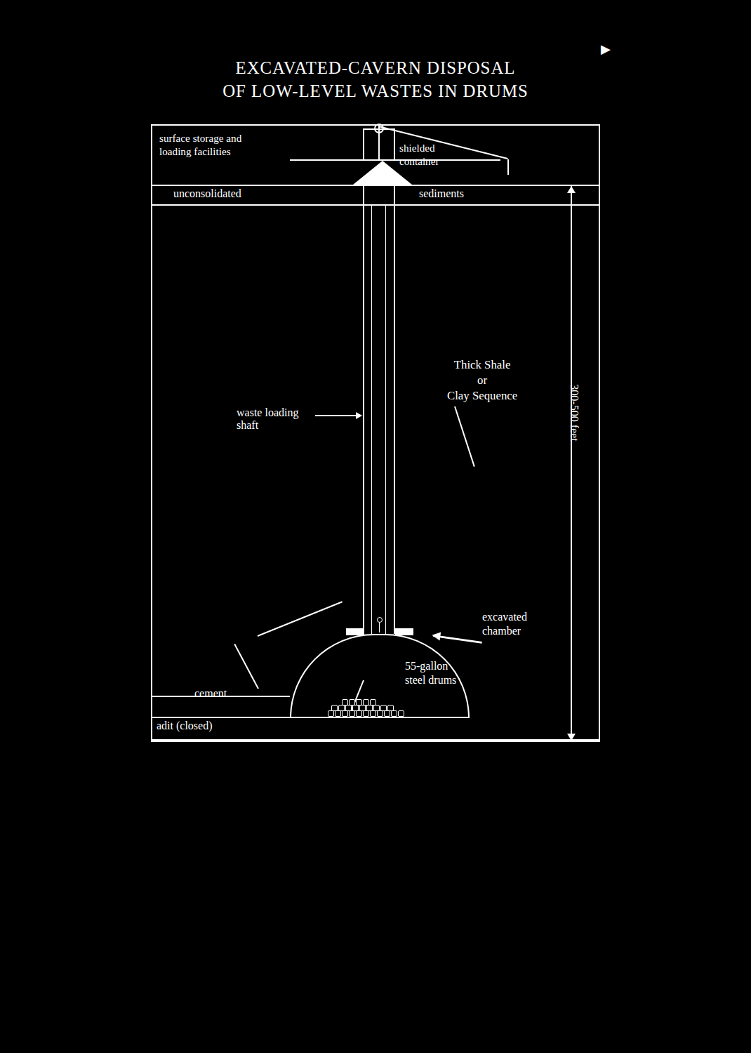▶
Excavated-Cavern Disposal
of Low-Level Wastes in Drums
surface storage and
loading facilities
shielded
container
unconsolidated
sediments
waste loading
shaft
Thick Shale
or
Clay Sequence
300-500 feet
excavated
chamber
cement
55-gallon
steel drums
adit (closed)